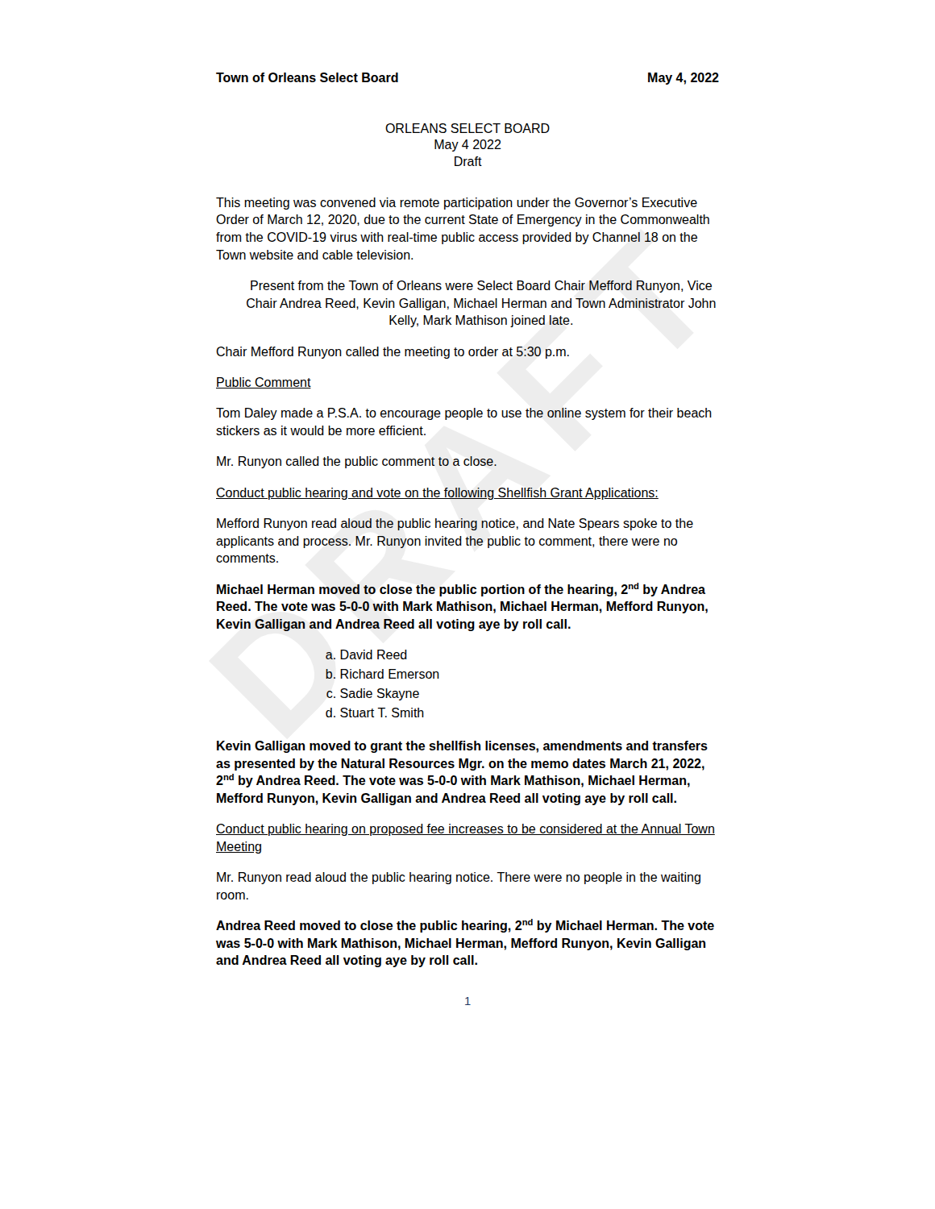DRAFT
Town of Orleans Select Board May 4, 2022
ORLEANS SELECT BOARD
May 4 2022
Draft
This meeting was convened via remote participation under the Governor’s Executive Order of March 12, 2020, due to the current State of Emergency in the Commonwealth from the COVID-19 virus with real-time public access provided by Channel 18 on the Town website and cable television.
Present from the Town of Orleans were Select Board Chair Mefford Runyon, Vice Chair Andrea Reed, Kevin Galligan, Michael Herman and Town Administrator John Kelly, Mark Mathison joined late.
Chair Mefford Runyon called the meeting to order at 5:30 p.m.
Public Comment
Tom Daley made a P.S.A. to encourage people to use the online system for their beach stickers as it would be more efficient.
Mr. Runyon called the public comment to a close.
Conduct public hearing and vote on the following Shellfish Grant Applications:
Mefford Runyon read aloud the public hearing notice, and Nate Spears spoke to the applicants and process. Mr. Runyon invited the public to comment, there were no comments.
Michael Herman moved to close the public portion of the hearing, 2nd by Andrea Reed. The vote was 5-0-0 with Mark Mathison, Michael Herman, Mefford Runyon, Kevin Galligan and Andrea Reed all voting aye by roll call.
David Reed
Richard Emerson
Sadie Skayne
Stuart T. Smith
Kevin Galligan moved to grant the shellfish licenses, amendments and transfers as presented by the Natural Resources Mgr. on the memo dates March 21, 2022, 2nd by Andrea Reed. The vote was 5-0-0 with Mark Mathison, Michael Herman, Mefford Runyon, Kevin Galligan and Andrea Reed all voting aye by roll call.
Conduct public hearing on proposed fee increases to be considered at the Annual Town Meeting
Mr. Runyon read aloud the public hearing notice. There were no people in the waiting room.
Andrea Reed moved to close the public hearing, 2nd by Michael Herman. The vote was 5-0-0 with Mark Mathison, Michael Herman, Mefford Runyon, Kevin Galligan and Andrea Reed all voting aye by roll call.
1